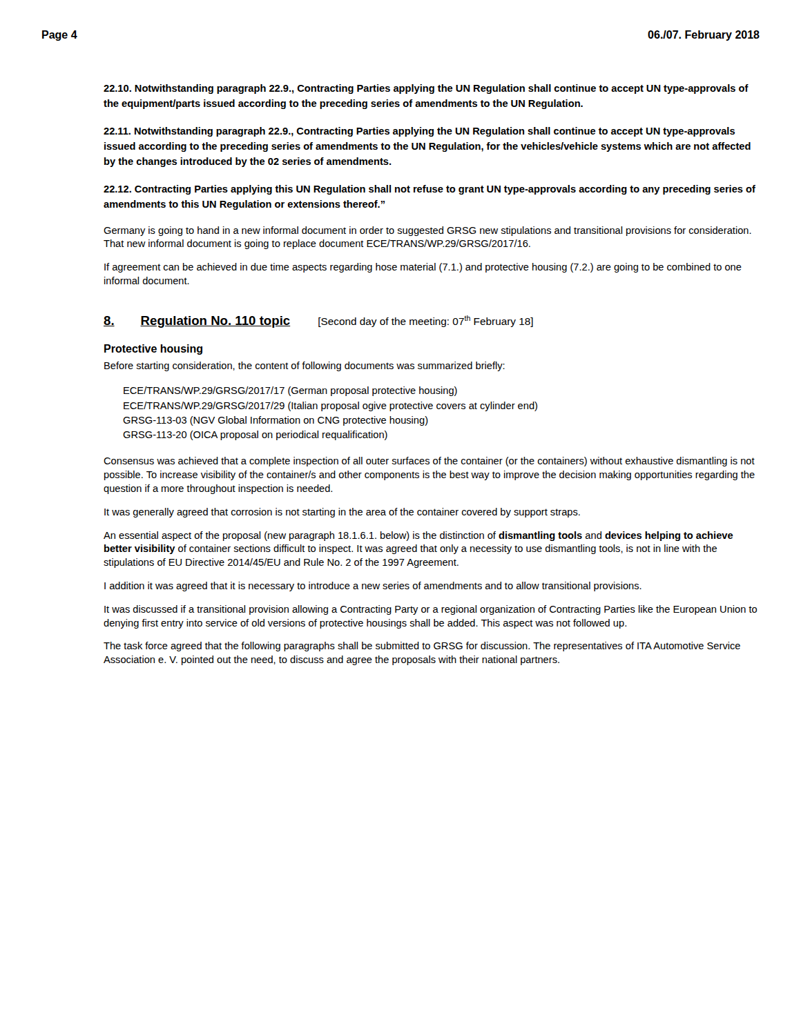Page 4 06./07. February 2018
22.10. Notwithstanding paragraph 22.9., Contracting Parties applying the UN Regulation shall continue to accept UN type-approvals of the equipment/parts issued according to the preceding series of amendments to the UN Regulation.
22.11. Notwithstanding paragraph 22.9., Contracting Parties applying the UN Regulation shall continue to accept UN type-approvals issued according to the preceding series of amendments to the UN Regulation, for the vehicles/vehicle systems which are not affected by the changes introduced by the 02 series of amendments.
22.12. Contracting Parties applying this UN Regulation shall not refuse to grant UN type-approvals according to any preceding series of amendments to this UN Regulation or extensions thereof.”
Germany is going to hand in a new informal document in order to suggested GRSG new stipulations and transitional provisions for consideration. That new informal document is going to replace document ECE/TRANS/WP.29/GRSG/2017/16.
If agreement can be achieved in due time aspects regarding hose material (7.1.) and protective housing (7.2.) are going to be combined to one informal document.
8. Regulation No. 110 topic [Second day of the meeting: 07th February 18]
Protective housing
Before starting consideration, the content of following documents was summarized briefly:
ECE/TRANS/WP.29/GRSG/2017/17 (German proposal protective housing)
ECE/TRANS/WP.29/GRSG/2017/29 (Italian proposal ogive protective covers at cylinder end)
GRSG-113-03 (NGV Global Information on CNG protective housing)
GRSG-113-20 (OICA proposal on periodical requalification)
Consensus was achieved that a complete inspection of all outer surfaces of the container (or the containers) without exhaustive dismantling is not possible. To increase visibility of the container/s and other components is the best way to improve the decision making opportunities regarding the question if a more throughout inspection is needed.
It was generally agreed that corrosion is not starting in the area of the container covered by support straps.
An essential aspect of the proposal (new paragraph 18.1.6.1. below) is the distinction of dismantling tools and devices helping to achieve better visibility of container sections difficult to inspect. It was agreed that only a necessity to use dismantling tools, is not in line with the stipulations of EU Directive 2014/45/EU and Rule No. 2 of the 1997 Agreement.
I addition it was agreed that it is necessary to introduce a new series of amendments and to allow transitional provisions.
It was discussed if a transitional provision allowing a Contracting Party or a regional organization of Contracting Parties like the European Union to denying first entry into service of old versions of protective housings shall be added. This aspect was not followed up.
The task force agreed that the following paragraphs shall be submitted to GRSG for discussion. The representatives of ITA Automotive Service Association e. V. pointed out the need, to discuss and agree the proposals with their national partners.